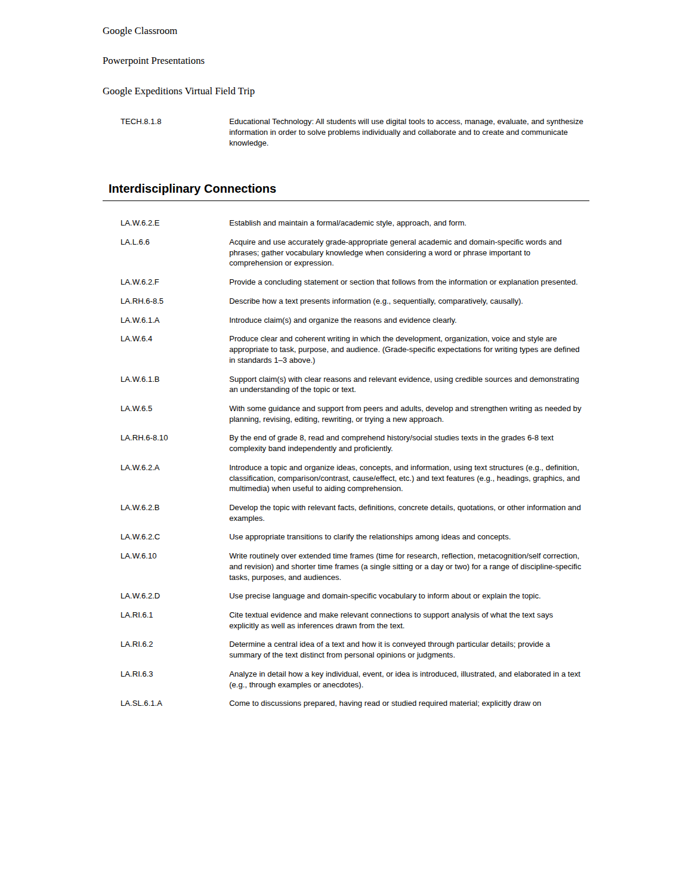Google Classroom
Powerpoint Presentations
Google Expeditions Virtual Field Trip
| TECH.8.1.8 | Educational Technology: All students will use digital tools to access, manage, evaluate, and synthesize information in order to solve problems individually and collaborate and to create and communicate knowledge. |
Interdisciplinary Connections
| LA.W.6.2.E | Establish and maintain a formal/academic style, approach, and form. |
| LA.L.6.6 | Acquire and use accurately grade-appropriate general academic and domain-specific words and phrases; gather vocabulary knowledge when considering a word or phrase important to comprehension or expression. |
| LA.W.6.2.F | Provide a concluding statement or section that follows from the information or explanation presented. |
| LA.RH.6-8.5 | Describe how a text presents information (e.g., sequentially, comparatively, causally). |
| LA.W.6.1.A | Introduce claim(s) and organize the reasons and evidence clearly. |
| LA.W.6.4 | Produce clear and coherent writing in which the development, organization, voice and style are appropriate to task, purpose, and audience. (Grade-specific expectations for writing types are defined in standards 1–3 above.) |
| LA.W.6.1.B | Support claim(s) with clear reasons and relevant evidence, using credible sources and demonstrating an understanding of the topic or text. |
| LA.W.6.5 | With some guidance and support from peers and adults, develop and strengthen writing as needed by planning, revising, editing, rewriting, or trying a new approach. |
| LA.RH.6-8.10 | By the end of grade 8, read and comprehend history/social studies texts in the grades 6-8 text complexity band independently and proficiently. |
| LA.W.6.2.A | Introduce a topic and organize ideas, concepts, and information, using text structures (e.g., definition, classification, comparison/contrast, cause/effect, etc.) and text features (e.g., headings, graphics, and multimedia) when useful to aiding comprehension. |
| LA.W.6.2.B | Develop the topic with relevant facts, definitions, concrete details, quotations, or other information and examples. |
| LA.W.6.2.C | Use appropriate transitions to clarify the relationships among ideas and concepts. |
| LA.W.6.10 | Write routinely over extended time frames (time for research, reflection, metacognition/self correction, and revision) and shorter time frames (a single sitting or a day or two) for a range of discipline-specific tasks, purposes, and audiences. |
| LA.W.6.2.D | Use precise language and domain-specific vocabulary to inform about or explain the topic. |
| LA.RI.6.1 | Cite textual evidence and make relevant connections to support analysis of what the text says explicitly as well as inferences drawn from the text. |
| LA.RI.6.2 | Determine a central idea of a text and how it is conveyed through particular details; provide a summary of the text distinct from personal opinions or judgments. |
| LA.RI.6.3 | Analyze in detail how a key individual, event, or idea is introduced, illustrated, and elaborated in a text (e.g., through examples or anecdotes). |
| LA.SL.6.1.A | Come to discussions prepared, having read or studied required material; explicitly draw on |